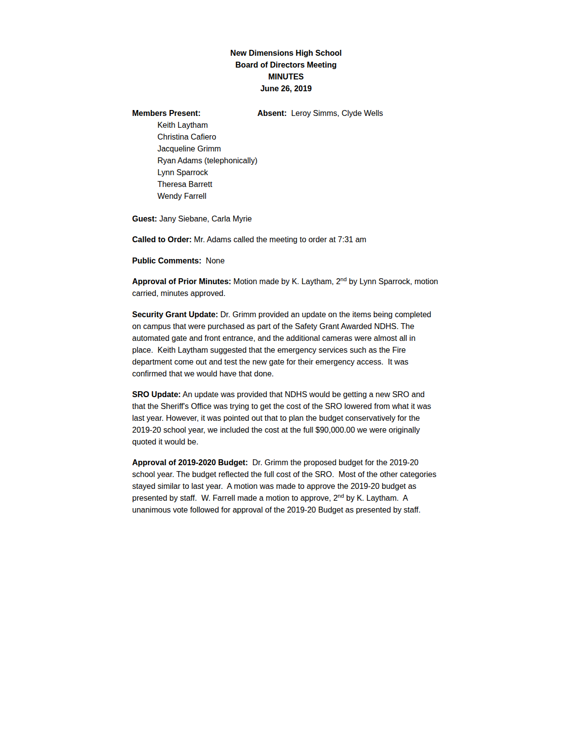New Dimensions High School Board of Directors Meeting MINUTES June 26, 2019
Members Present: Absent: Leroy Simms, Clyde Wells
Keith Laytham
Christina Cafiero
Jacqueline Grimm
Ryan Adams (telephonically)
Lynn Sparrock
Theresa Barrett
Wendy Farrell
Guest: Jany Siebane, Carla Myrie
Called to Order: Mr. Adams called the meeting to order at 7:31 am
Public Comments: None
Approval of Prior Minutes: Motion made by K. Laytham, 2nd by Lynn Sparrock, motion carried, minutes approved.
Security Grant Update: Dr. Grimm provided an update on the items being completed on campus that were purchased as part of the Safety Grant Awarded NDHS. The automated gate and front entrance, and the additional cameras were almost all in place. Keith Laytham suggested that the emergency services such as the Fire department come out and test the new gate for their emergency access. It was confirmed that we would have that done.
SRO Update: An update was provided that NDHS would be getting a new SRO and that the Sheriff's Office was trying to get the cost of the SRO lowered from what it was last year. However, it was pointed out that to plan the budget conservatively for the 2019-20 school year, we included the cost at the full $90,000.00 we were originally quoted it would be.
Approval of 2019-2020 Budget: Dr. Grimm the proposed budget for the 2019-20 school year. The budget reflected the full cost of the SRO. Most of the other categories stayed similar to last year. A motion was made to approve the 2019-20 budget as presented by staff. W. Farrell made a motion to approve, 2nd by K. Laytham. A unanimous vote followed for approval of the 2019-20 Budget as presented by staff.